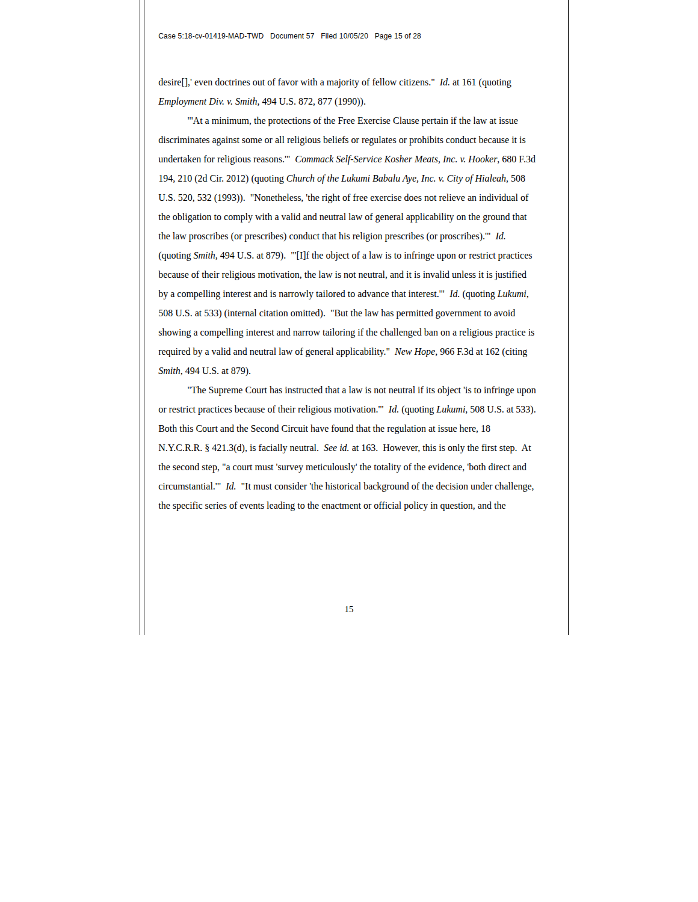Case 5:18-cv-01419-MAD-TWD Document 57 Filed 10/05/20 Page 15 of 28
desire[],' even doctrines out of favor with a majority of fellow citizens." Id. at 161 (quoting
Employment Div. v. Smith, 494 U.S. 872, 877 (1990)).
"'At a minimum, the protections of the Free Exercise Clause pertain if the law at issue
discriminates against some or all religious beliefs or regulates or prohibits conduct because it is
undertaken for religious reasons.'" Commack Self-Service Kosher Meats, Inc. v. Hooker, 680 F.3d
194, 210 (2d Cir. 2012) (quoting Church of the Lukumi Babalu Aye, Inc. v. City of Hialeah, 508
U.S. 520, 532 (1993)). "Nonetheless, 'the right of free exercise does not relieve an individual of
the obligation to comply with a valid and neutral law of general applicability on the ground that
the law proscribes (or prescribes) conduct that his religion prescribes (or proscribes).'" Id.
(quoting Smith, 494 U.S. at 879). "'[I]f the object of a law is to infringe upon or restrict practices
because of their religious motivation, the law is not neutral, and it is invalid unless it is justified
by a compelling interest and is narrowly tailored to advance that interest.'" Id. (quoting Lukumi,
508 U.S. at 533) (internal citation omitted). "But the law has permitted government to avoid
showing a compelling interest and narrow tailoring if the challenged ban on a religious practice is
required by a valid and neutral law of general applicability." New Hope, 966 F.3d at 162 (citing
Smith, 494 U.S. at 879).
"The Supreme Court has instructed that a law is not neutral if its object 'is to infringe upon
or restrict practices because of their religious motivation.'" Id. (quoting Lukumi, 508 U.S. at 533).
Both this Court and the Second Circuit have found that the regulation at issue here, 18
N.Y.C.R.R. § 421.3(d), is facially neutral. See id. at 163. However, this is only the first step. At
the second step, "a court must 'survey meticulously' the totality of the evidence, 'both direct and
circumstantial.'" Id. "It must consider 'the historical background of the decision under challenge,
the specific series of events leading to the enactment or official policy in question, and the
15